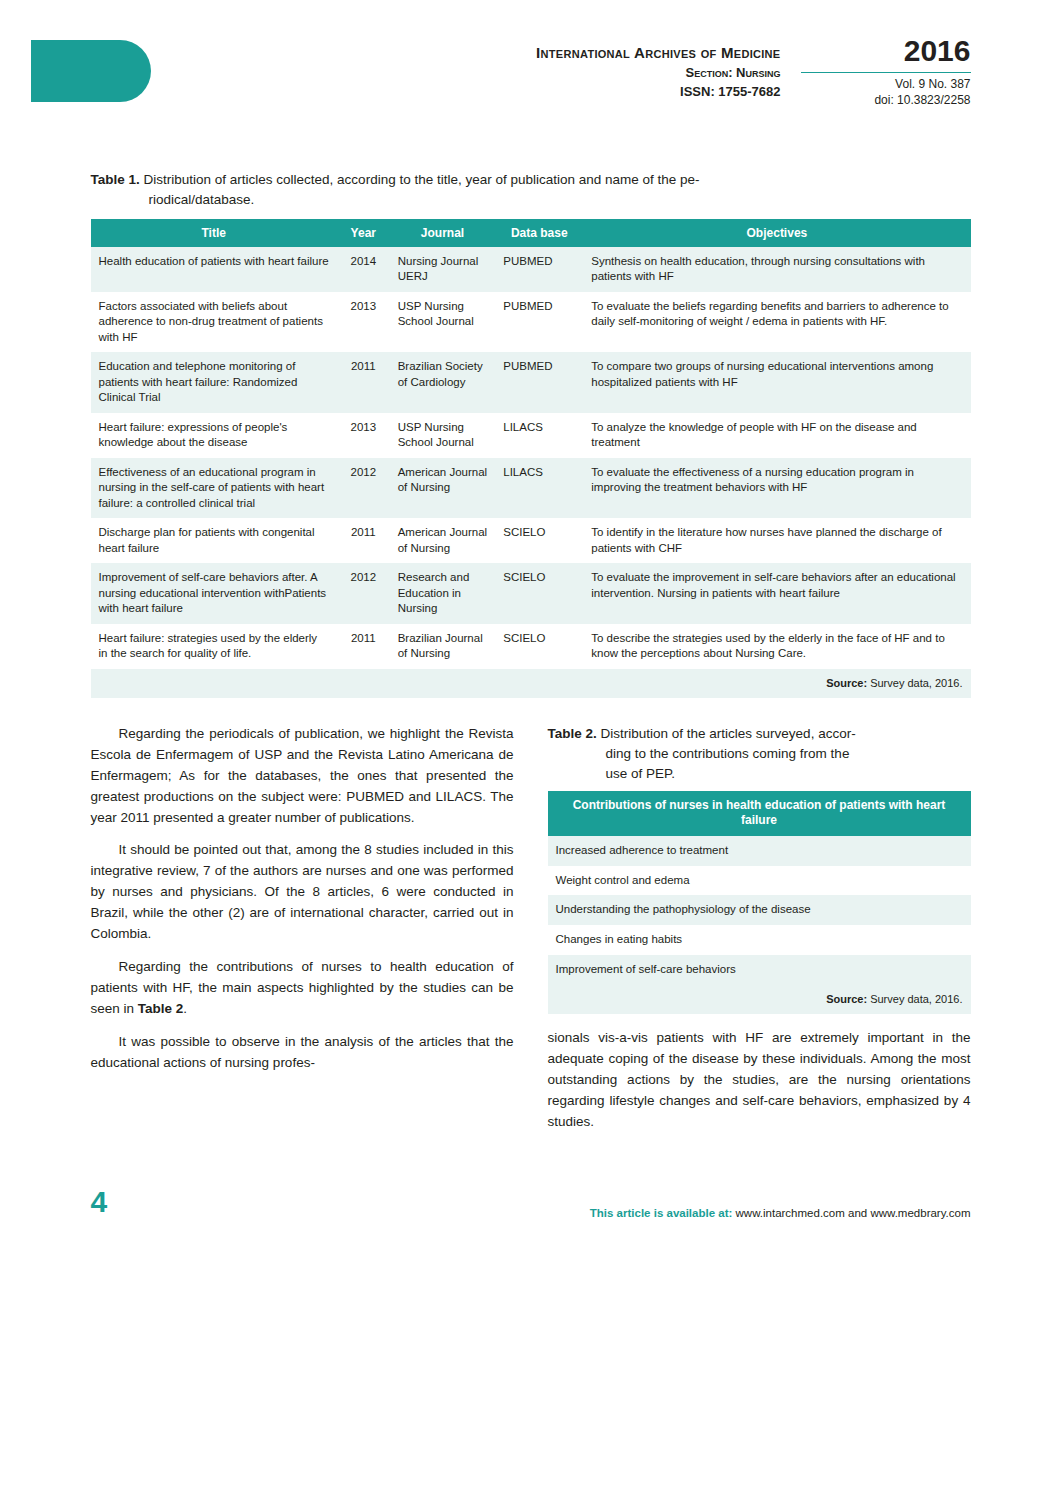International Archives of Medicine
Section: Nursing
ISSN: 1755-7682
2016
Vol. 9 No. 387
doi: 10.3823/2258
Table 1. Distribution of articles collected, according to the title, year of publication and name of the pe- riodical/database.
| Title | Year | Journal | Data base | Objectives |
| --- | --- | --- | --- | --- |
| Health education of patients with heart failure | 2014 | Nursing Journal UERJ | PUBMED | Synthesis on health education, through nursing consultations with patients with HF |
| Factors associated with beliefs about adherence to non-drug treatment of patients with HF | 2013 | USP Nursing School Journal | PUBMED | To evaluate the beliefs regarding benefits and barriers to adherence to daily self-monitoring of weight / edema in patients with HF. |
| Education and telephone monitoring of patients with heart failure: Randomized Clinical Trial | 2011 | Brazilian Society of Cardiology | PUBMED | To compare two groups of nursing educational interventions among hospitalized patients with HF |
| Heart failure: expressions of people's knowledge about the disease | 2013 | USP Nursing School Journal | LILACS | To analyze the knowledge of people with HF on the disease and treatment |
| Effectiveness of an educational program in nursing in the self-care of patients with heart failure: a controlled clinical trial | 2012 | American Journal of Nursing | LILACS | To evaluate the effectiveness of a nursing education program in improving the treatment behaviors with HF |
| Discharge plan for patients with congenital heart failure | 2011 | American Journal of Nursing | SCIELO | To identify in the literature how nurses have planned the discharge of patients with CHF |
| Improvement of self-care behaviors after. A nursing educational intervention withPatients with heart failure | 2012 | Research and Education in Nursing | SCIELO | To evaluate the improvement in self-care behaviors after an educational intervention. Nursing in patients with heart failure |
| Heart failure: strategies used by the elderly in the search for quality of life. | 2011 | Brazilian Journal of Nursing | SCIELO | To describe the strategies used by the elderly in the face of HF and to know the perceptions about Nursing Care. |
| Source: Survey data, 2016. |
Regarding the periodicals of publication, we highlight the Revista Escola de Enfermagem of USP and the Revista Latino Americana de Enfermagem; As for the databases, the ones that presented the greatest productions on the subject were: PUBMED and LILACS. The year 2011 presented a greater number of publications.
It should be pointed out that, among the 8 studies included in this integrative review, 7 of the authors are nurses and one was performed by nurses and physicians. Of the 8 articles, 6 were conducted in Brazil, while the other (2) are of international character, carried out in Colombia.
Regarding the contributions of nurses to health education of patients with HF, the main aspects highlighted by the studies can be seen in Table 2.
It was possible to observe in the analysis of the articles that the educational actions of nursing profes-
Table 2. Distribution of the articles surveyed, accor- ding to the contributions coming from the use of PEP.
| Contributions of nurses in health education of patients with heart failure |
| --- |
| Increased adherence to treatment |
| Weight control and edema |
| Understanding the pathophysiology of the disease |
| Changes in eating habits |
| Improvement of self-care behaviors |
| Source: Survey data, 2016. |
sionals vis-a-vis patients with HF are extremely important in the adequate coping of the disease by these individuals. Among the most outstanding actions by the studies, are the nursing orientations regarding lifestyle changes and self-care behaviors, emphasized by 4 studies.
4
This article is available at: www.intarchmed.com and www.medbrary.com